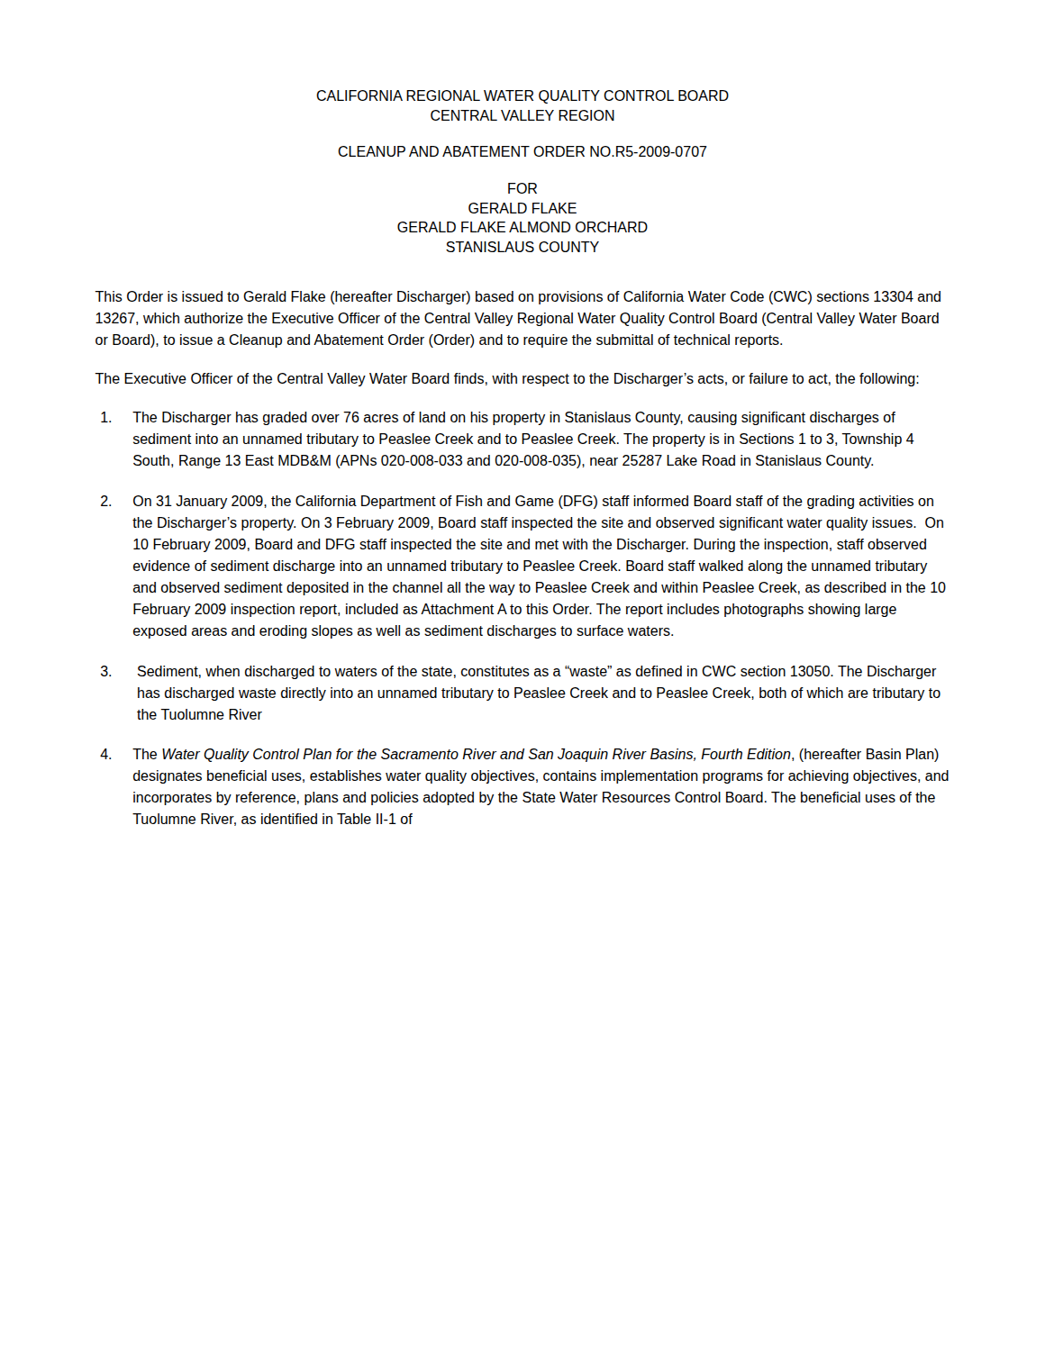CALIFORNIA REGIONAL WATER QUALITY CONTROL BOARD
CENTRAL VALLEY REGION
CLEANUP AND ABATEMENT ORDER NO.R5-2009-0707
FOR
GERALD FLAKE
GERALD FLAKE ALMOND ORCHARD
STANISLAUS COUNTY
This Order is issued to Gerald Flake (hereafter Discharger) based on provisions of California Water Code (CWC) sections 13304 and 13267, which authorize the Executive Officer of the Central Valley Regional Water Quality Control Board (Central Valley Water Board or Board), to issue a Cleanup and Abatement Order (Order) and to require the submittal of technical reports.
The Executive Officer of the Central Valley Water Board finds, with respect to the Discharger’s acts, or failure to act, the following:
The Discharger has graded over 76 acres of land on his property in Stanislaus County, causing significant discharges of sediment into an unnamed tributary to Peaslee Creek and to Peaslee Creek. The property is in Sections 1 to 3, Township 4 South, Range 13 East MDB&M (APNs 020-008-033 and 020-008-035), near 25287 Lake Road in Stanislaus County.
On 31 January 2009, the California Department of Fish and Game (DFG) staff informed Board staff of the grading activities on the Discharger’s property. On 3 February 2009, Board staff inspected the site and observed significant water quality issues. On 10 February 2009, Board and DFG staff inspected the site and met with the Discharger. During the inspection, staff observed evidence of sediment discharge into an unnamed tributary to Peaslee Creek. Board staff walked along the unnamed tributary and observed sediment deposited in the channel all the way to Peaslee Creek and within Peaslee Creek, as described in the 10 February 2009 inspection report, included as Attachment A to this Order. The report includes photographs showing large exposed areas and eroding slopes as well as sediment discharges to surface waters.
Sediment, when discharged to waters of the state, constitutes as a “waste” as defined in CWC section 13050. The Discharger has discharged waste directly into an unnamed tributary to Peaslee Creek and to Peaslee Creek, both of which are tributary to the Tuolumne River
The Water Quality Control Plan for the Sacramento River and San Joaquin River Basins, Fourth Edition, (hereafter Basin Plan) designates beneficial uses, establishes water quality objectives, contains implementation programs for achieving objectives, and incorporates by reference, plans and policies adopted by the State Water Resources Control Board. The beneficial uses of the Tuolumne River, as identified in Table II-1 of